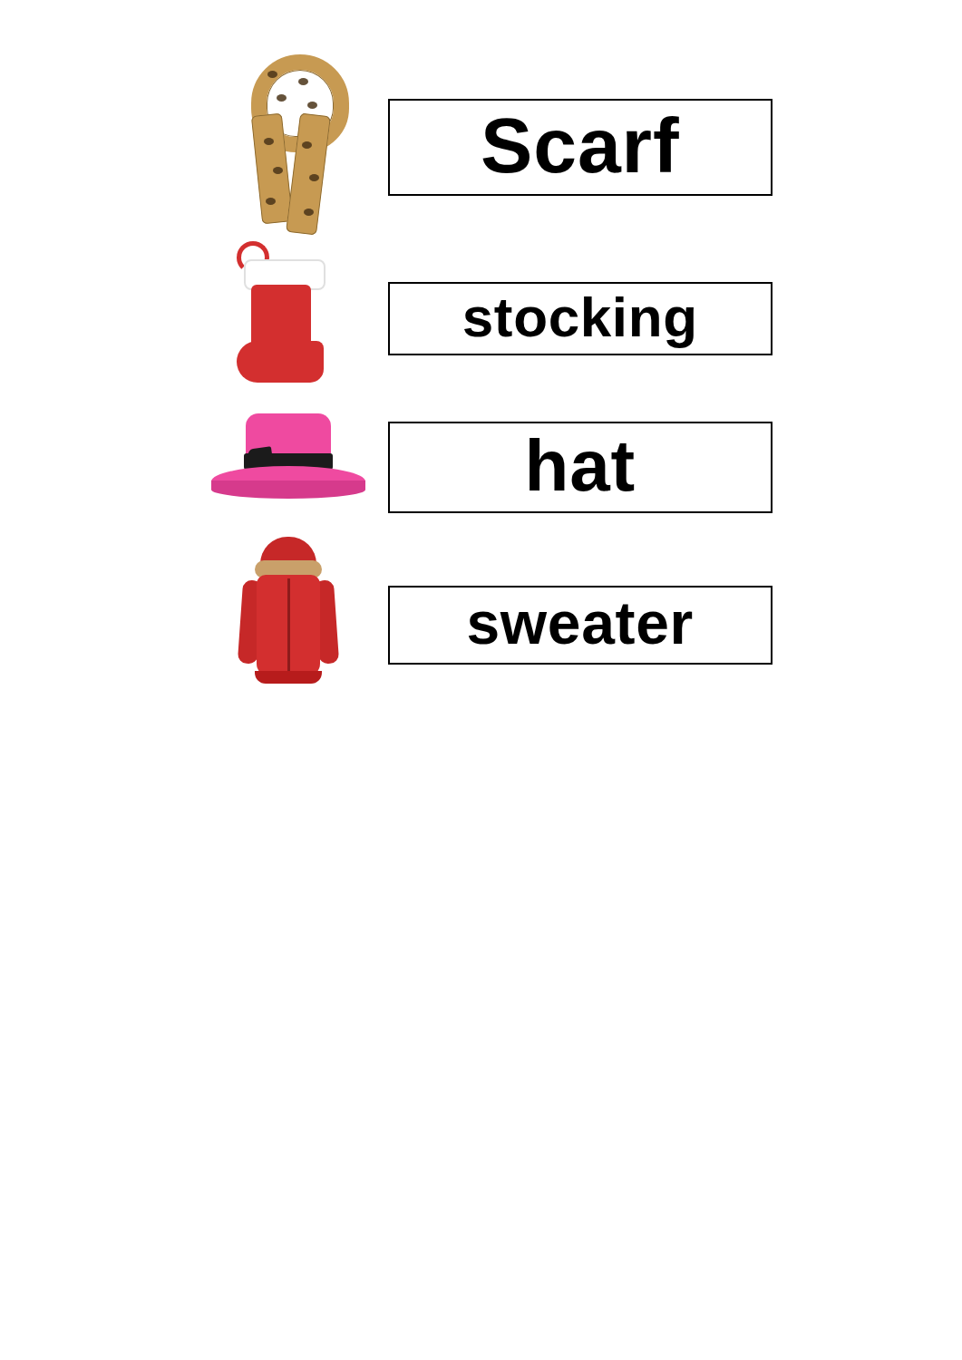| | Scarf |
| | stocking |
| | hat |
| | sweater |